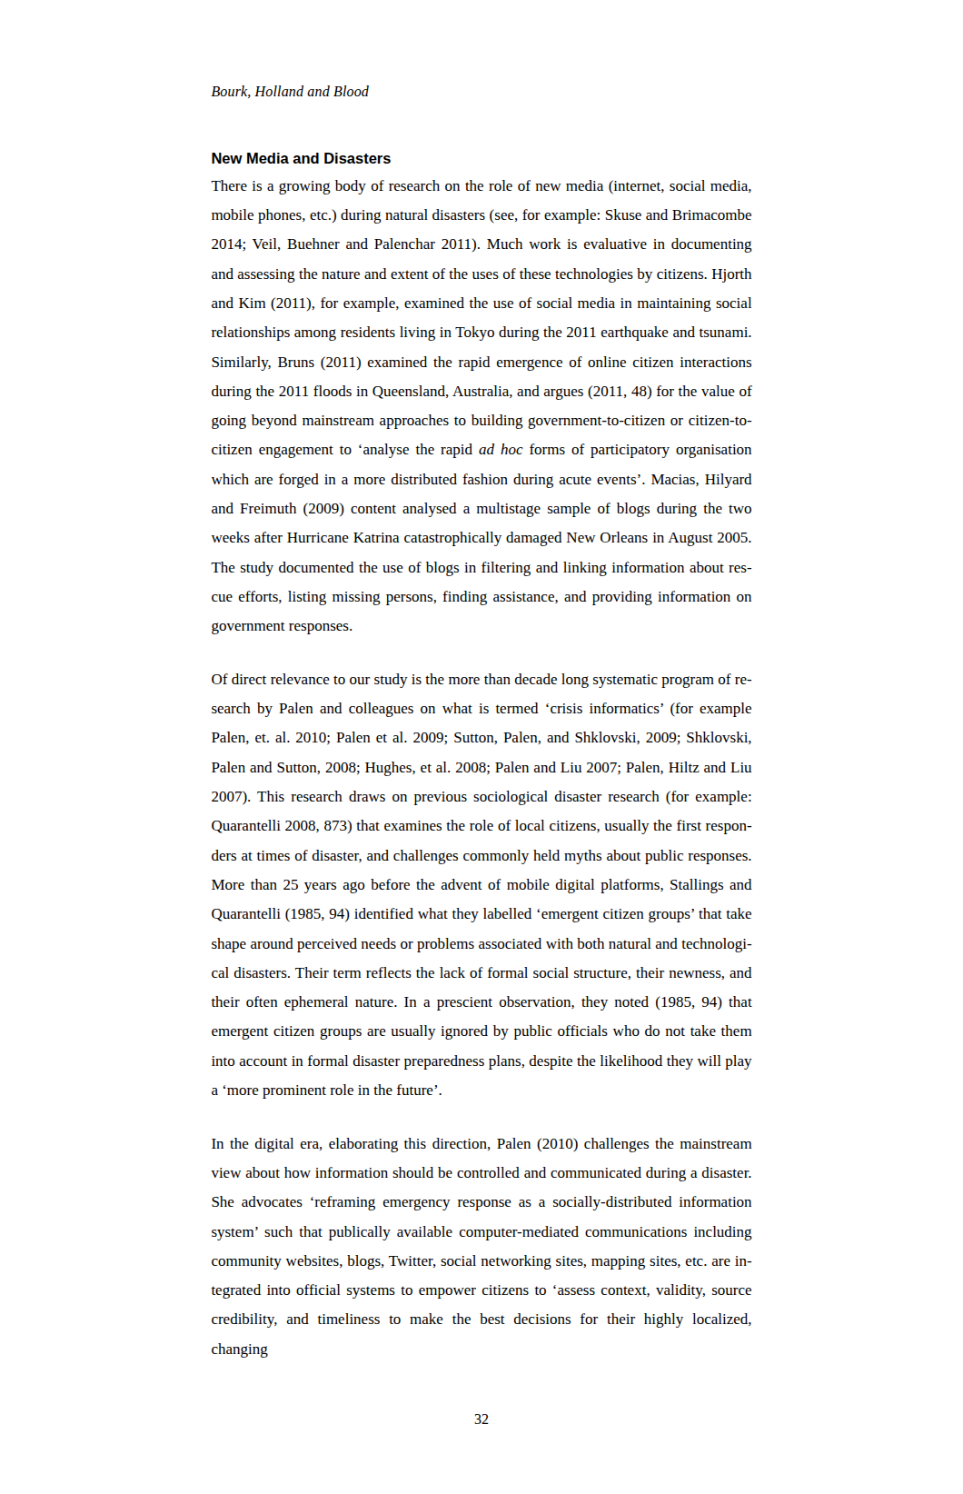Bourk, Holland and Blood
New Media and Disasters
There is a growing body of research on the role of new media (internet, social media, mobile phones, etc.) during natural disasters (see, for example: Skuse and Brimacombe 2014; Veil, Buehner and Palenchar 2011). Much work is evaluative in documenting and assessing the nature and extent of the uses of these technologies by citizens. Hjorth and Kim (2011), for example, examined the use of social media in maintaining social relationships among residents living in Tokyo during the 2011 earthquake and tsunami. Similarly, Bruns (2011) examined the rapid emergence of online citizen interactions during the 2011 floods in Queensland, Australia, and argues (2011, 48) for the value of going beyond mainstream approaches to building government-to-citizen or citizen-to-citizen engagement to ‘analyse the rapid ad hoc forms of participatory organisation which are forged in a more distributed fashion during acute events’. Macias, Hilyard and Freimuth (2009) content analysed a multistage sample of blogs during the two weeks after Hurricane Katrina catastrophically damaged New Orleans in August 2005. The study documented the use of blogs in filtering and linking information about rescue efforts, listing missing persons, finding assistance, and providing information on government responses.
Of direct relevance to our study is the more than decade long systematic program of research by Palen and colleagues on what is termed ‘crisis informatics’ (for example Palen, et. al. 2010; Palen et al. 2009; Sutton, Palen, and Shklovski, 2009; Shklovski, Palen and Sutton, 2008; Hughes, et al. 2008; Palen and Liu 2007; Palen, Hiltz and Liu 2007). This research draws on previous sociological disaster research (for example: Quarantelli 2008, 873) that examines the role of local citizens, usually the first responders at times of disaster, and challenges commonly held myths about public responses. More than 25 years ago before the advent of mobile digital platforms, Stallings and Quarantelli (1985, 94) identified what they labelled ‘emergent citizen groups’ that take shape around perceived needs or problems associated with both natural and technological disasters. Their term reflects the lack of formal social structure, their newness, and their often ephemeral nature. In a prescient observation, they noted (1985, 94) that emergent citizen groups are usually ignored by public officials who do not take them into account in formal disaster preparedness plans, despite the likelihood they will play a ‘more prominent role in the future’.
In the digital era, elaborating this direction, Palen (2010) challenges the mainstream view about how information should be controlled and communicated during a disaster. She advocates ‘reframing emergency response as a socially-distributed information system’ such that publically available computer-mediated communications including community websites, blogs, Twitter, social networking sites, mapping sites, etc. are integrated into official systems to empower citizens to ‘assess context, validity, source credibility, and timeliness to make the best decisions for their highly localized, changing
32